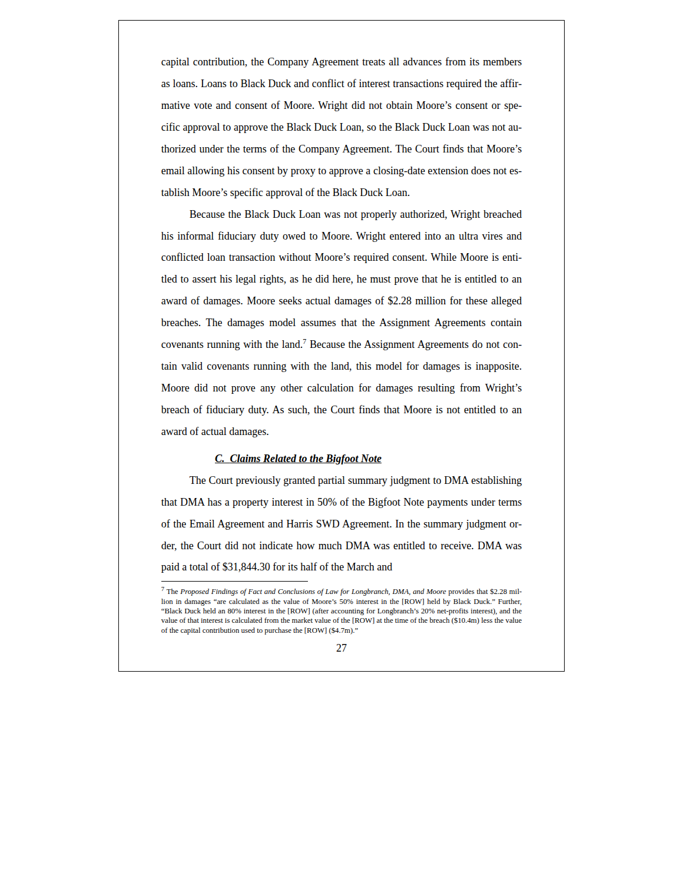capital contribution, the Company Agreement treats all advances from its members as loans. Loans to Black Duck and conflict of interest transactions required the affirmative vote and consent of Moore. Wright did not obtain Moore’s consent or specific approval to approve the Black Duck Loan, so the Black Duck Loan was not authorized under the terms of the Company Agreement. The Court finds that Moore’s email allowing his consent by proxy to approve a closing-date extension does not establish Moore’s specific approval of the Black Duck Loan.
Because the Black Duck Loan was not properly authorized, Wright breached his informal fiduciary duty owed to Moore. Wright entered into an ultra vires and conflicted loan transaction without Moore’s required consent. While Moore is entitled to assert his legal rights, as he did here, he must prove that he is entitled to an award of damages. Moore seeks actual damages of $2.28 million for these alleged breaches. The damages model assumes that the Assignment Agreements contain covenants running with the land.7 Because the Assignment Agreements do not contain valid covenants running with the land, this model for damages is inapposite. Moore did not prove any other calculation for damages resulting from Wright’s breach of fiduciary duty. As such, the Court finds that Moore is not entitled to an award of actual damages.
C. Claims Related to the Bigfoot Note
The Court previously granted partial summary judgment to DMA establishing that DMA has a property interest in 50% of the Bigfoot Note payments under terms of the Email Agreement and Harris SWD Agreement. In the summary judgment order, the Court did not indicate how much DMA was entitled to receive. DMA was paid a total of $31,844.30 for its half of the March and
7 The Proposed Findings of Fact and Conclusions of Law for Longbranch, DMA, and Moore provides that $2.28 million in damages “are calculated as the value of Moore’s 50% interest in the [ROW] held by Black Duck.” Further, “Black Duck held an 80% interest in the [ROW] (after accounting for Longbranch’s 20% net-profits interest), and the value of that interest is calculated from the market value of the [ROW] at the time of the breach ($10.4m) less the value of the capital contribution used to purchase the [ROW] ($4.7m).”
27